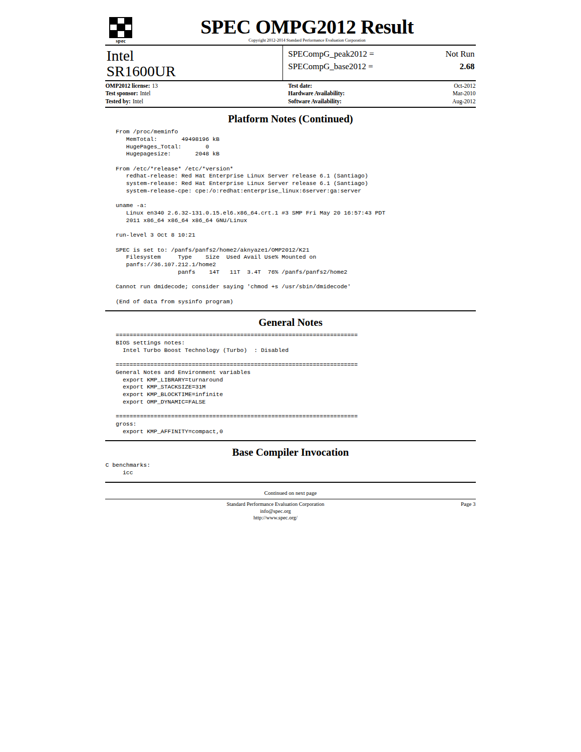spec
SPEC OMPG2012 Result
Copyright 2012-2014 Standard Performance Evaluation Corporation
Intel
SR1600UR
SPECompG_peak2012 =Not Run
SPECompG_base2012 =2.68
OMP2012 license: 13
Test sponsor: Intel
Tested by: Intel
Test date: Oct-2012
Hardware Availability: Mar-2010
Software Availability: Aug-2012
Platform Notes (Continued)
   From /proc/meminfo
      MemTotal:       49498196 kB
      HugePages_Total:       0
      Hugepagesize:       2048 kB

   From /etc/*release* /etc/*version*
      redhat-release: Red Hat Enterprise Linux Server release 6.1 (Santiago)
      system-release: Red Hat Enterprise Linux Server release 6.1 (Santiago)
      system-release-cpe: cpe:/o:redhat:enterprise_linux:6server:ga:server

   uname -a:
      Linux en340 2.6.32-131.0.15.el6.x86_64.crt.1 #3 SMP Fri May 20 16:57:43 PDT
      2011 x86_64 x86_64 x86_64 GNU/Linux

   run-level 3 Oct 8 10:21

   SPEC is set to: /panfs/panfs2/home2/aknyaze1/OMP2012/K21
      Filesystem     Type    Size  Used Avail Use% Mounted on
      panfs://36.107.212.1/home2
                     panfs    14T   11T  3.4T  76% /panfs/panfs2/home2

   Cannot run dmidecode; consider saying 'chmod +s /usr/sbin/dmidecode'

   (End of data from sysinfo program)
General Notes
   ======================================================================
   BIOS settings notes:
     Intel Turbo Boost Technology (Turbo)  : Disabled

   ======================================================================
   General Notes and Environment variables
     export KMP_LIBRARY=turnaround
     export KMP_STACKSIZE=31M
     export KMP_BLOCKTIME=infinite
     export OMP_DYNAMIC=FALSE

   ======================================================================
   gross:
     export KMP_AFFINITY=compact,0
Base Compiler Invocation
C benchmarks:
     icc
Continued on next page
Standard Performance Evaluation Corporation
info@spec.org
http://www.spec.org/
Page 3